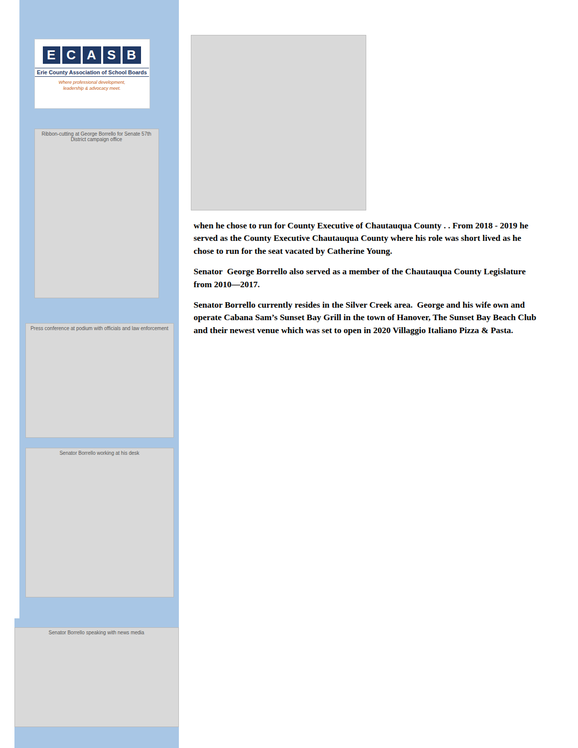ECASB
Erie County Association of School Boards
Where professional development,
leadership & advocacy meet.
Ribbon-cutting at George Borrello for Senate 57th District campaign office
Press conference at podium with officials and law enforcement
Senator Borrello working at his desk
Senator Borrello speaking with news media
when he chose to run for County Executive of Chautauqua County . . From 2018 - 2019 he served as the County Executive Chautauqua County where his role was short lived as he chose to run for the seat vacated by Catherine Young.
Senator George Borrello also served as a member of the Chautauqua County Legislature from 2010—2017.
Senator Borrello currently resides in the Silver Creek area. George and his wife own and operate Cabana Sam’s Sunset Bay Grill in the town of Hanover, The Sunset Bay Beach Club and their newest venue which was set to open in 2020 Villaggio Italiano Pizza & Pasta.